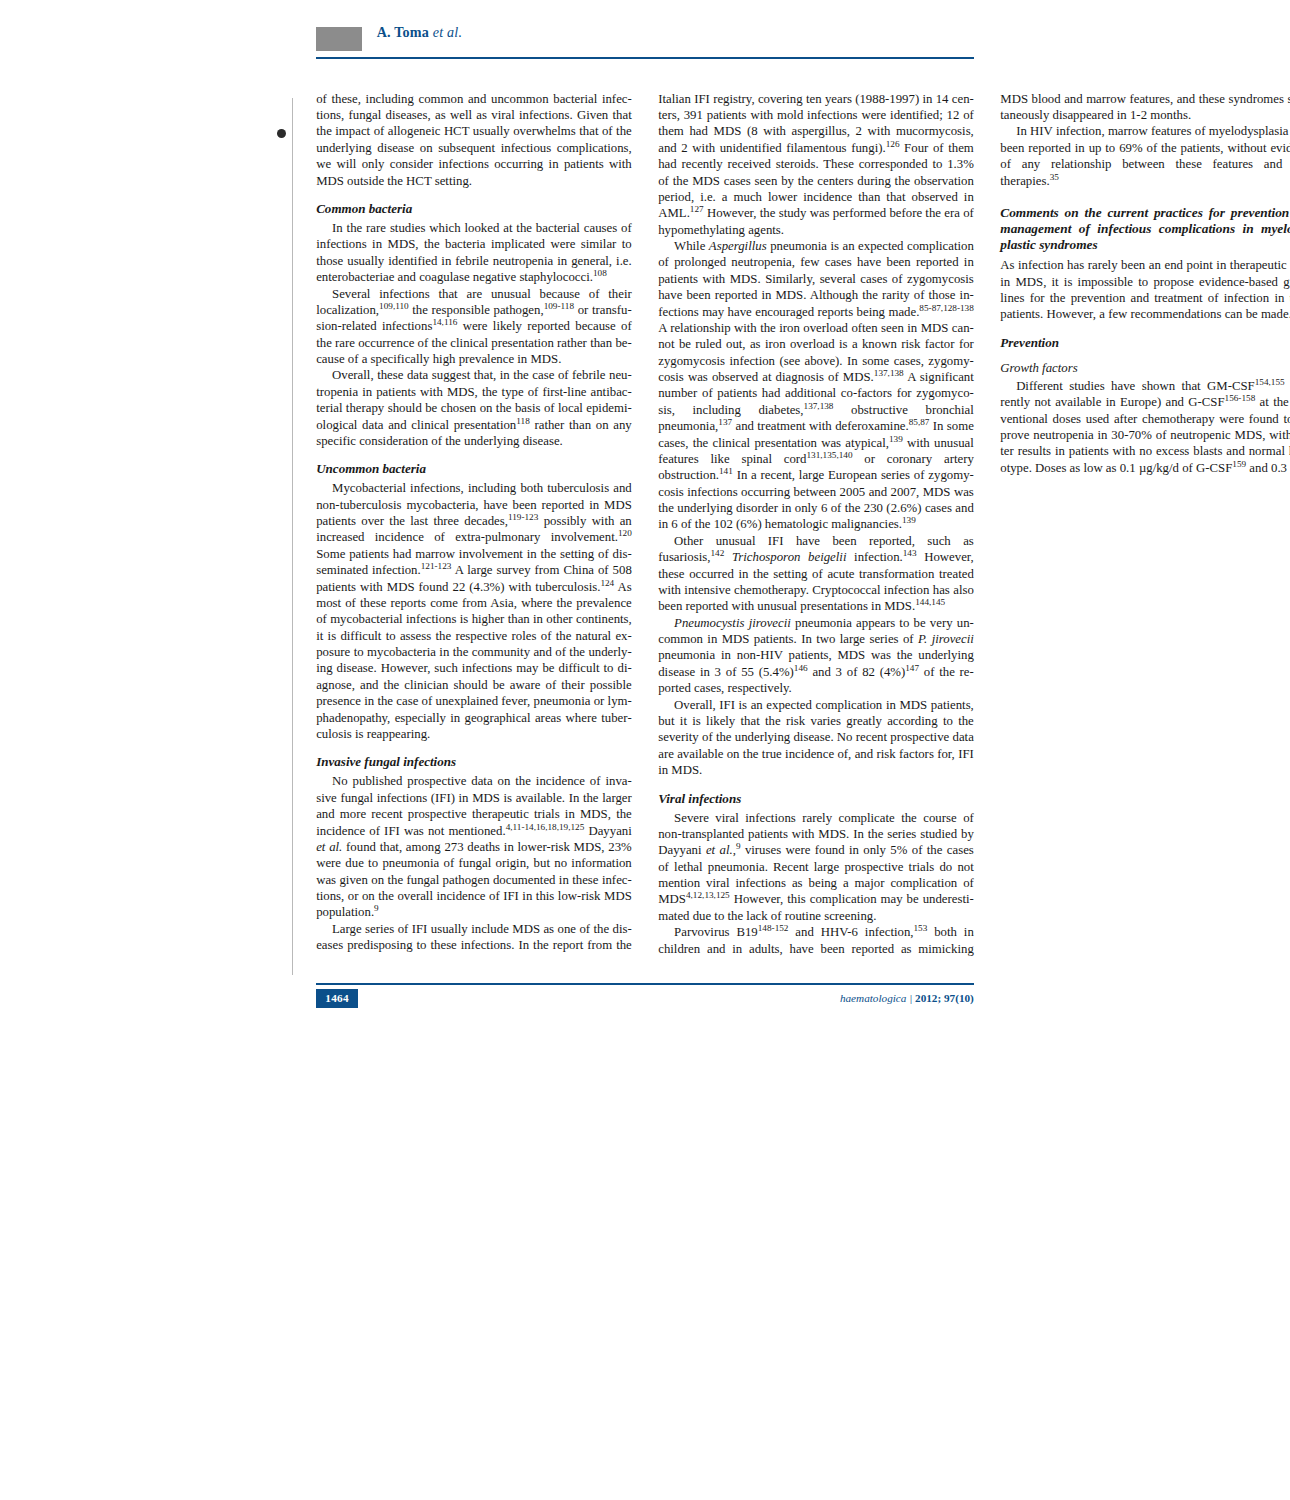A. Toma et al.
of these, including common and uncommon bacterial infections, fungal diseases, as well as viral infections. Given that the impact of allogeneic HCT usually overwhelms that of the underlying disease on subsequent infectious complications, we will only consider infections occurring in patients with MDS outside the HCT setting.
Common bacteria
In the rare studies which looked at the bacterial causes of infections in MDS, the bacteria implicated were similar to those usually identified in febrile neutropenia in general, i.e. enterobacteriae and coagulase negative staphylococci.108
Several infections that are unusual because of their localization,109,110 the responsible pathogen,109-118 or transfusion-related infections14,116 were likely reported because of the rare occurrence of the clinical presentation rather than because of a specifically high prevalence in MDS.
Overall, these data suggest that, in the case of febrile neutropenia in patients with MDS, the type of first-line antibacterial therapy should be chosen on the basis of local epidemiological data and clinical presentation118 rather than on any specific consideration of the underlying disease.
Uncommon bacteria
Mycobacterial infections, including both tuberculosis and non-tuberculosis mycobacteria, have been reported in MDS patients over the last three decades,119-123 possibly with an increased incidence of extra-pulmonary involvement.120 Some patients had marrow involvement in the setting of disseminated infection.121-123 A large survey from China of 508 patients with MDS found 22 (4.3%) with tuberculosis.124 As most of these reports come from Asia, where the prevalence of mycobacterial infections is higher than in other continents, it is difficult to assess the respective roles of the natural exposure to mycobacteria in the community and of the underlying disease. However, such infections may be difficult to diagnose, and the clinician should be aware of their possible presence in the case of unexplained fever, pneumonia or lymphadenopathy, especially in geographical areas where tuberculosis is reappearing.
Invasive fungal infections
No published prospective data on the incidence of invasive fungal infections (IFI) in MDS is available. In the larger and more recent prospective therapeutic trials in MDS, the incidence of IFI was not mentioned.4,11-14,16,18,19,125 Dayyani et al. found that, among 273 deaths in lower-risk MDS, 23% were due to pneumonia of fungal origin, but no information was given on the fungal pathogen documented in these infections, or on the overall incidence of IFI in this low-risk MDS population.9
Large series of IFI usually include MDS as one of the diseases predisposing to these infections. In the report from the Italian IFI registry, covering ten years (1988-1997) in 14 centers, 391 patients with mold infections were identified; 12 of them had MDS (8 with aspergillus, 2 with mucormycosis, and 2 with unidentified filamentous fungi).126 Four of them had recently received steroids. These corresponded to 1.3% of the MDS cases seen by the centers during the observation period, i.e. a much lower incidence than that observed in AML.127 However, the study was performed before the era of hypomethylating agents.
While Aspergillus pneumonia is an expected complication of prolonged neutropenia, few cases have been reported in patients with MDS. Similarly, several cases of zygomycosis have been reported in MDS. Although the rarity of those infections may have encouraged reports being made.85-87,128-138 A relationship with the iron overload often seen in MDS cannot be ruled out, as iron overload is a known risk factor for zygomycosis infection (see above). In some cases, zygomycosis was observed at diagnosis of MDS.137,138 A significant number of patients had additional co-factors for zygomycosis, including diabetes,137,138 obstructive bronchial pneumonia,137 and treatment with deferoxamine.85,87 In some cases, the clinical presentation was atypical,139 with unusual features like spinal cord131,135,140 or coronary artery obstruction.141 In a recent, large European series of zygomycosis infections occurring between 2005 and 2007, MDS was the underlying disorder in only 6 of the 230 (2.6%) cases and in 6 of the 102 (6%) hematologic malignancies.139
Other unusual IFI have been reported, such as fusariosis,142 Trichosporon beigelii infection.143 However, these occurred in the setting of acute transformation treated with intensive chemotherapy. Cryptococcal infection has also been reported with unusual presentations in MDS.144,145
Pneumocystis jirovecii pneumonia appears to be very uncommon in MDS patients. In two large series of P. jirovecii pneumonia in non-HIV patients, MDS was the underlying disease in 3 of 55 (5.4%)146 and 3 of 82 (4%)147 of the reported cases, respectively.
Overall, IFI is an expected complication in MDS patients, but it is likely that the risk varies greatly according to the severity of the underlying disease. No recent prospective data are available on the true incidence of, and risk factors for, IFI in MDS.
Viral infections
Severe viral infections rarely complicate the course of non-transplanted patients with MDS. In the series studied by Dayyani et al.,9 viruses were found in only 5% of the cases of lethal pneumonia. Recent large prospective trials do not mention viral infections as being a major complication of MDS4,12,13,125 However, this complication may be underestimated due to the lack of routine screening.
Parvovirus B19148-152 and HHV-6 infection,153 both in children and in adults, have been reported as mimicking MDS blood and marrow features, and these syndromes spontaneously disappeared in 1-2 months.
In HIV infection, marrow features of myelodysplasia have been reported in up to 69% of the patients, without evidence of any relationship between these features and HIV therapies.35
Comments on the current practices for prevention and management of infectious complications in myelodysplastic syndromes
As infection has rarely been an end point in therapeutic trials in MDS, it is impossible to propose evidence-based guidelines for the prevention and treatment of infection in these patients. However, a few recommendations can be made.
Prevention
Growth factors
Different studies have shown that GM-CSF154,155 (currently not available in Europe) and G-CSF156-158 at the conventional doses used after chemotherapy were found to improve neutropenia in 30-70% of neutropenic MDS, with better results in patients with no excess blasts and normal karyotype. Doses as low as 0.1 µg/kg/d of G-CSF159 and 0.3
1464 haematologica | 2012; 97(10)